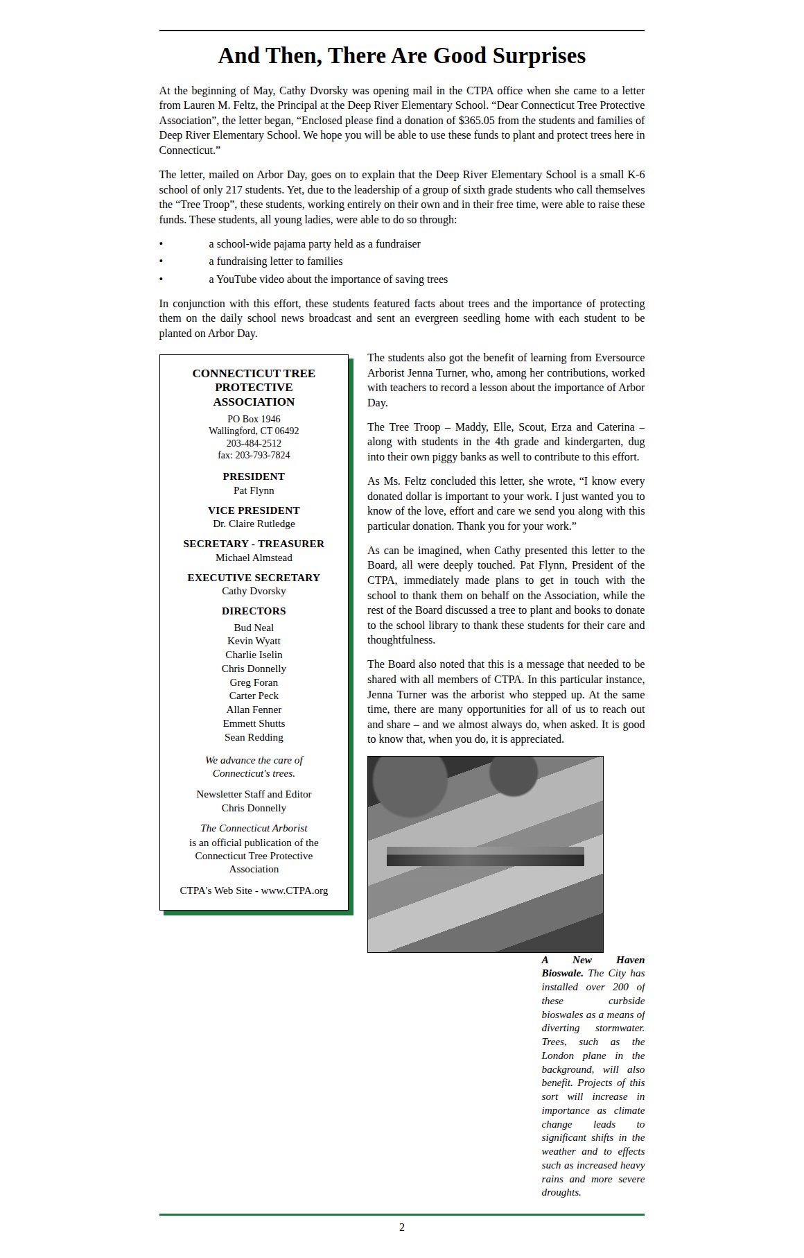And Then, There Are Good Surprises
At the beginning of May, Cathy Dvorsky was opening mail in the CTPA office when she came to a letter from Lauren M. Feltz, the Principal at the Deep River Elementary School. “Dear Connecticut Tree Protective Association”, the letter began, “Enclosed please find a donation of $365.05 from the students and families of Deep River Elementary School. We hope you will be able to use these funds to plant and protect trees here in Connecticut.”
The letter, mailed on Arbor Day, goes on to explain that the Deep River Elementary School is a small K-6 school of only 217 students. Yet, due to the leadership of a group of sixth grade students who call themselves the “Tree Troop”, these students, working entirely on their own and in their free time, were able to raise these funds. These students, all young ladies, were able to do so through:
a school-wide pajama party held as a fundraiser
a fundraising letter to families
a YouTube video about the importance of saving trees
In conjunction with this effort, these students featured facts about trees and the importance of protecting them on the daily school news broadcast and sent an evergreen seedling home with each student to be planted on Arbor Day.
CONNECTICUT TREE
PROTECTIVE
ASSOCIATION
PO Box 1946
Wallingford, CT 06492
203-484-2512
fax: 203-793-7824
PRESIDENT
Pat Flynn
VICE PRESIDENT
Dr. Claire Rutledge
SECRETARY - TREASURER
Michael Almstead
EXECUTIVE SECRETARY
Cathy Dvorsky
DIRECTORS
Bud Neal
Kevin Wyatt
Charlie Iselin
Chris Donnelly
Greg Foran
Carter Peck
Allan Fenner
Emmett Shutts
Sean Redding
We advance the care of
Connecticut's trees.
Newsletter Staff and Editor
Chris Donnelly
The Connecticut Arborist
is an official publication of the Connecticut Tree Protective Association
CTPA's Web Site - www.CTPA.org
The students also got the benefit of learning from Eversource Arborist Jenna Turner, who, among her contributions, worked with teachers to record a lesson about the importance of Arbor Day.
The Tree Troop – Maddy, Elle, Scout, Erza and Caterina – along with students in the 4th grade and kindergarten, dug into their own piggy banks as well to contribute to this effort.
As Ms. Feltz concluded this letter, she wrote, “I know every donated dollar is important to your work. I just wanted you to know of the love, effort and care we send you along with this particular donation. Thank you for your work.”
As can be imagined, when Cathy presented this letter to the Board, all were deeply touched. Pat Flynn, President of the CTPA, immediately made plans to get in touch with the school to thank them on behalf on the Association, while the rest of the Board discussed a tree to plant and books to donate to the school library to thank these students for their care and thoughtfulness.
The Board also noted that this is a message that needed to be shared with all members of CTPA. In this particular instance, Jenna Turner was the arborist who stepped up. At the same time, there are many opportunities for all of us to reach out and share – and we almost always do, when asked. It is good to know that, when you do, it is appreciated.
A New Haven Bioswale. The City has installed over 200 of these curbside bioswales as a means of diverting stormwater. Trees, such as the London plane in the background, will also benefit. Projects of this sort will increase in importance as climate change leads to significant shifts in the weather and to effects such as increased heavy rains and more severe droughts.
2